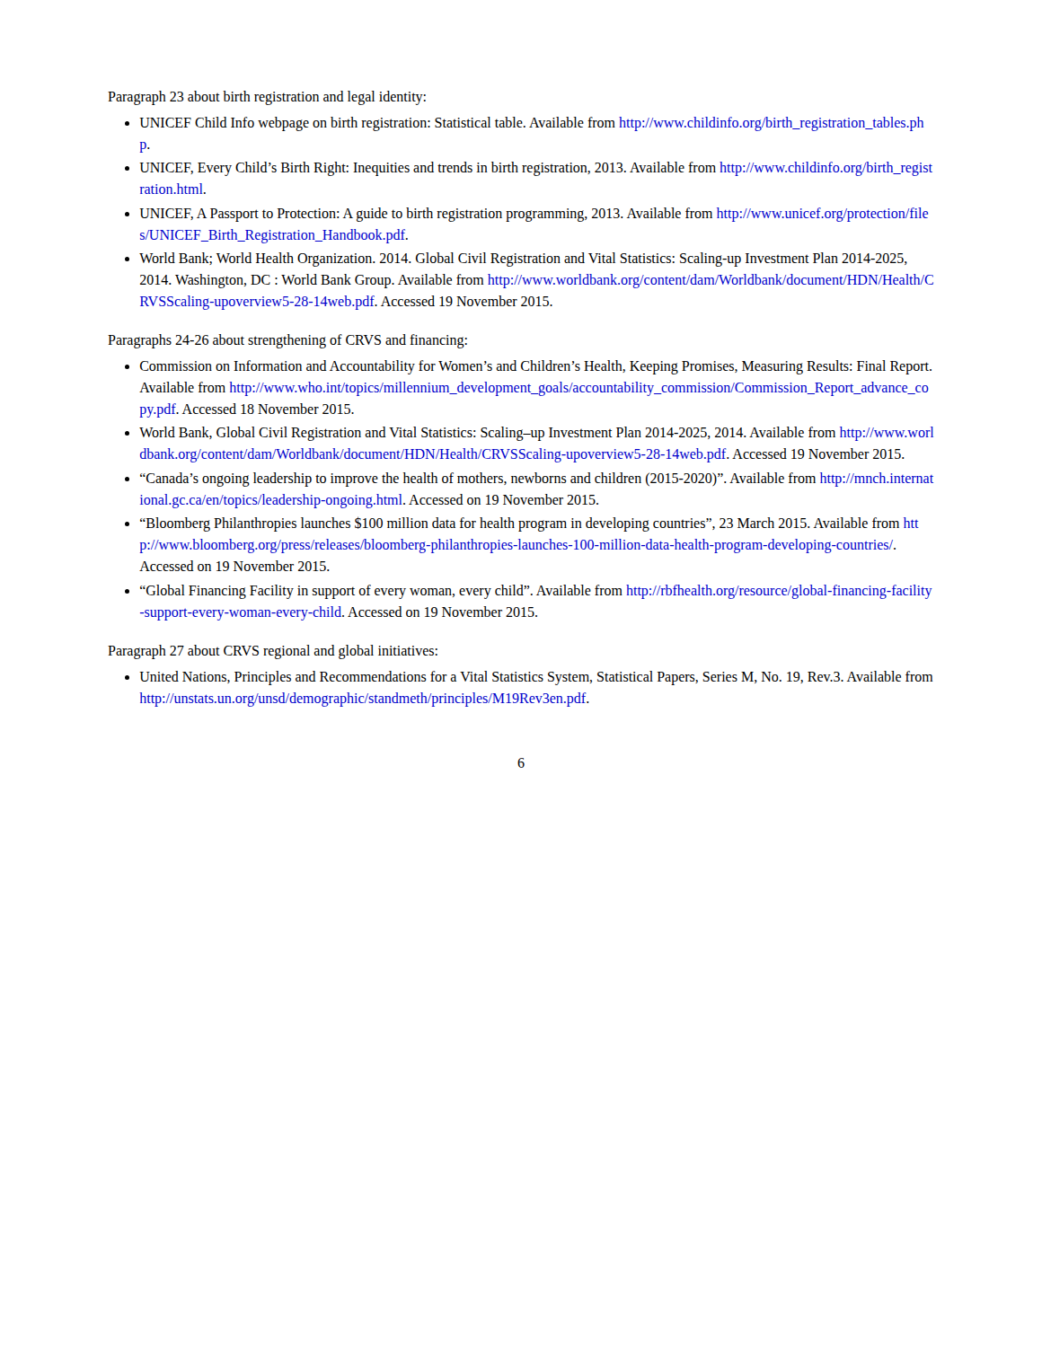Paragraph 23 about birth registration and legal identity:
UNICEF Child Info webpage on birth registration: Statistical table. Available from http://www.childinfo.org/birth_registration_tables.php.
UNICEF, Every Child’s Birth Right: Inequities and trends in birth registration, 2013. Available from http://www.childinfo.org/birth_registration.html.
UNICEF, A Passport to Protection: A guide to birth registration programming, 2013. Available from http://www.unicef.org/protection/files/UNICEF_Birth_Registration_Handbook.pdf.
World Bank; World Health Organization. 2014. Global Civil Registration and Vital Statistics: Scaling-up Investment Plan 2014-2025, 2014. Washington, DC : World Bank Group. Available from http://www.worldbank.org/content/dam/Worldbank/document/HDN/Health/CRVSScaling-upoverview5-28-14web.pdf. Accessed 19 November 2015.
Paragraphs 24-26 about strengthening of CRVS and financing:
Commission on Information and Accountability for Women’s and Children’s Health, Keeping Promises, Measuring Results: Final Report. Available from http://www.who.int/topics/millennium_development_goals/accountability_commission/Commission_Report_advance_copy.pdf. Accessed 18 November 2015.
World Bank, Global Civil Registration and Vital Statistics: Scaling–up Investment Plan 2014-2025, 2014. Available from http://www.worldbank.org/content/dam/Worldbank/document/HDN/Health/CRVSScaling-upoverview5-28-14web.pdf. Accessed 19 November 2015.
“Canada’s ongoing leadership to improve the health of mothers, newborns and children (2015-2020)”. Available from http://mnch.international.gc.ca/en/topics/leadership-ongoing.html. Accessed on 19 November 2015.
“Bloomberg Philanthropies launches $100 million data for health program in developing countries”, 23 March 2015. Available from http://www.bloomberg.org/press/releases/bloomberg-philanthropies-launches-100-million-data-health-program-developing-countries/. Accessed on 19 November 2015.
“Global Financing Facility in support of every woman, every child”. Available from http://rbfhealth.org/resource/global-financing-facility-support-every-woman-every-child. Accessed on 19 November 2015.
Paragraph 27 about CRVS regional and global initiatives:
United Nations, Principles and Recommendations for a Vital Statistics System, Statistical Papers, Series M, No. 19, Rev.3. Available from http://unstats.un.org/unsd/demographic/standmeth/principles/M19Rev3en.pdf.
6